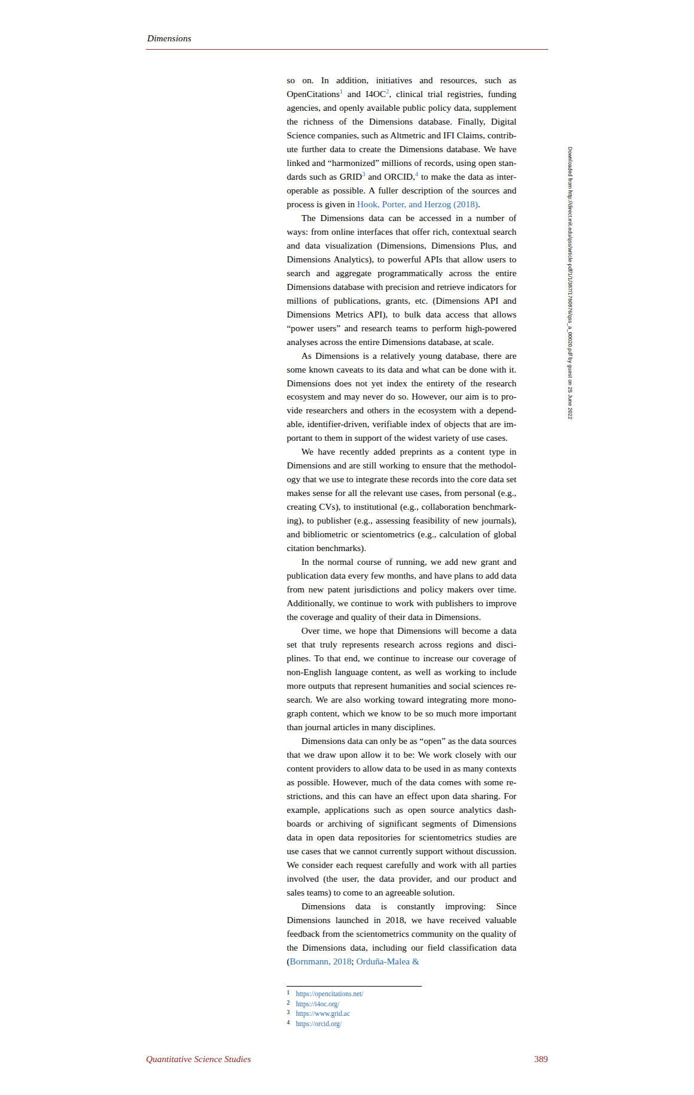Dimensions
Downloaded from http://direct.mit.edu/qss/article-pdf/1/1/387/1760876/qss_a_00020.pdf by guest on 25 June 2022
so on. In addition, initiatives and resources, such as OpenCitations1 and I4OC2, clinical trial registries, funding agencies, and openly available public policy data, supplement the richness of the Dimensions database. Finally, Digital Science companies, such as Altmetric and IFI Claims, contribute further data to create the Dimensions database. We have linked and “harmonized” millions of records, using open standards such as GRID3 and ORCID,4 to make the data as interoperable as possible. A fuller description of the sources and process is given in Hook, Porter, and Herzog (2018).
The Dimensions data can be accessed in a number of ways: from online interfaces that offer rich, contextual search and data visualization (Dimensions, Dimensions Plus, and Dimensions Analytics), to powerful APIs that allow users to search and aggregate programmatically across the entire Dimensions database with precision and retrieve indicators for millions of publications, grants, etc. (Dimensions API and Dimensions Metrics API), to bulk data access that allows “power users” and research teams to perform high-powered analyses across the entire Dimensions database, at scale.
As Dimensions is a relatively young database, there are some known caveats to its data and what can be done with it. Dimensions does not yet index the entirety of the research ecosystem and may never do so. However, our aim is to provide researchers and others in the ecosystem with a dependable, identifier-driven, verifiable index of objects that are important to them in support of the widest variety of use cases.
We have recently added preprints as a content type in Dimensions and are still working to ensure that the methodology that we use to integrate these records into the core data set makes sense for all the relevant use cases, from personal (e.g., creating CVs), to institutional (e.g., collaboration benchmarking), to publisher (e.g., assessing feasibility of new journals), and bibliometric or scientometrics (e.g., calculation of global citation benchmarks).
In the normal course of running, we add new grant and publication data every few months, and have plans to add data from new patent jurisdictions and policy makers over time. Additionally, we continue to work with publishers to improve the coverage and quality of their data in Dimensions.
Over time, we hope that Dimensions will become a data set that truly represents research across regions and disciplines. To that end, we continue to increase our coverage of non-English language content, as well as working to include more outputs that represent humanities and social sciences research. We are also working toward integrating more monograph content, which we know to be so much more important than journal articles in many disciplines.
Dimensions data can only be as “open” as the data sources that we draw upon allow it to be: We work closely with our content providers to allow data to be used in as many contexts as possible. However, much of the data comes with some restrictions, and this can have an effect upon data sharing. For example, applications such as open source analytics dashboards or archiving of significant segments of Dimensions data in open data repositories for scientometrics studies are use cases that we cannot currently support without discussion. We consider each request carefully and work with all parties involved (the user, the data provider, and our product and sales teams) to come to an agreeable solution.
Dimensions data is constantly improving: Since Dimensions launched in 2018, we have received valuable feedback from the scientometrics community on the quality of the Dimensions data, including our field classification data (Bornmann, 2018; Orduña-Malea &
1 https://opencitations.net/
2 https://i4oc.org/
3 https://www.grid.ac
4 https://orcid.org/
Quantitative Science Studies
389